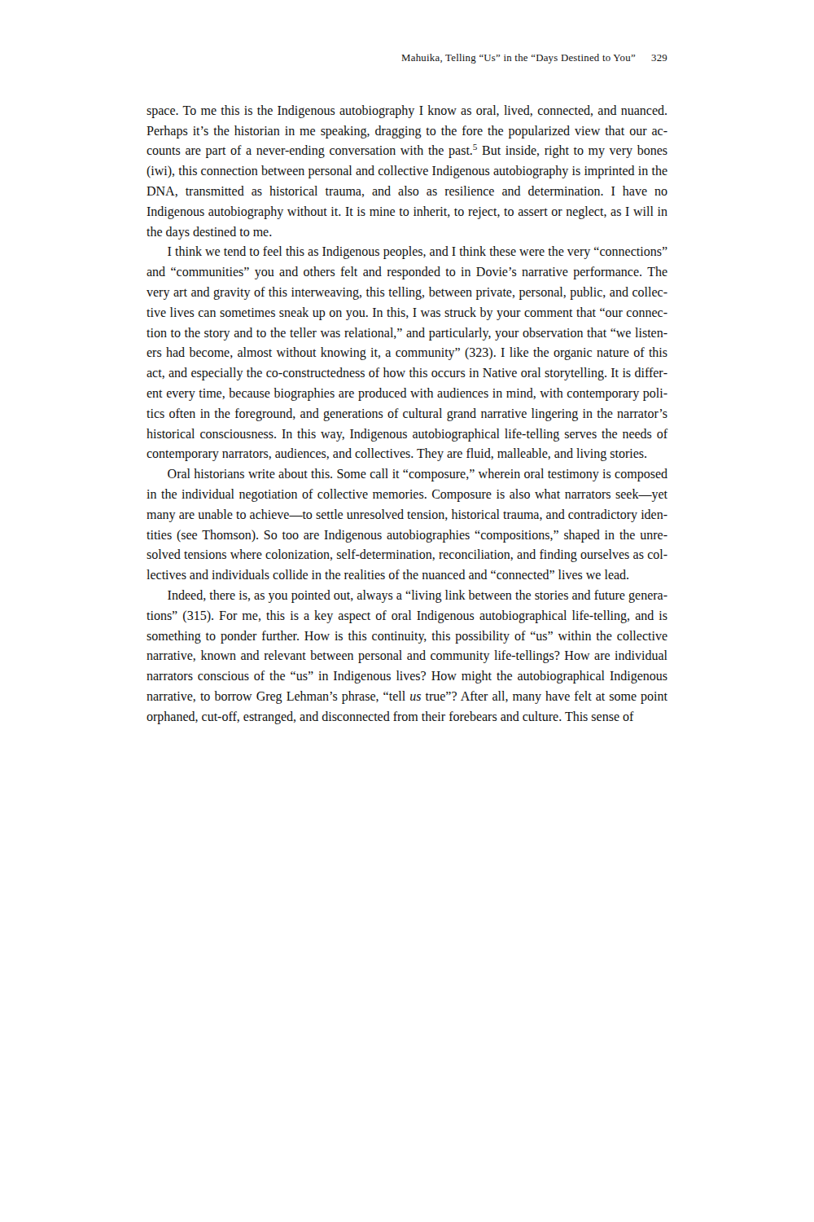Mahuika, Telling “Us” in the “Days Destined to You”329
space. To me this is the Indigenous autobiography I know as oral, lived, connected, and nuanced. Perhaps it’s the historian in me speaking, dragging to the fore the popularized view that our accounts are part of a never-ending conversation with the past.5 But inside, right to my very bones (iwi), this connection between personal and collective Indigenous autobiography is imprinted in the DNA, transmitted as historical trauma, and also as resilience and determination. I have no Indigenous autobiography without it. It is mine to inherit, to reject, to assert or neglect, as I will in the days destined to me.
I think we tend to feel this as Indigenous peoples, and I think these were the very “connections” and “communities” you and others felt and responded to in Dovie’s narrative performance. The very art and gravity of this interweaving, this telling, between private, personal, public, and collective lives can sometimes sneak up on you. In this, I was struck by your comment that “our connection to the story and to the teller was relational,” and particularly, your observation that “we listeners had become, almost without knowing it, a community” (323). I like the organic nature of this act, and especially the co-constructedness of how this occurs in Native oral storytelling. It is different every time, because biographies are produced with audiences in mind, with contemporary politics often in the foreground, and generations of cultural grand narrative lingering in the narrator’s historical consciousness. In this way, Indigenous autobiographical life-telling serves the needs of contemporary narrators, audiences, and collectives. They are fluid, malleable, and living stories.
Oral historians write about this. Some call it “composure,” wherein oral testimony is composed in the individual negotiation of collective memories. Composure is also what narrators seek—yet many are unable to achieve—to settle unresolved tension, historical trauma, and contradictory identities (see Thomson). So too are Indigenous autobiographies “compositions,” shaped in the unresolved tensions where colonization, self-determination, reconciliation, and finding ourselves as collectives and individuals collide in the realities of the nuanced and “connected” lives we lead.
Indeed, there is, as you pointed out, always a “living link between the stories and future generations” (315). For me, this is a key aspect of oral Indigenous autobiographical life-telling, and is something to ponder further. How is this continuity, this possibility of “us” within the collective narrative, known and relevant between personal and community life-tellings? How are individual narrators conscious of the “us” in Indigenous lives? How might the autobiographical Indigenous narrative, to borrow Greg Lehman’s phrase, “tell us true”? After all, many have felt at some point orphaned, cut-off, estranged, and disconnected from their forebears and culture. This sense of